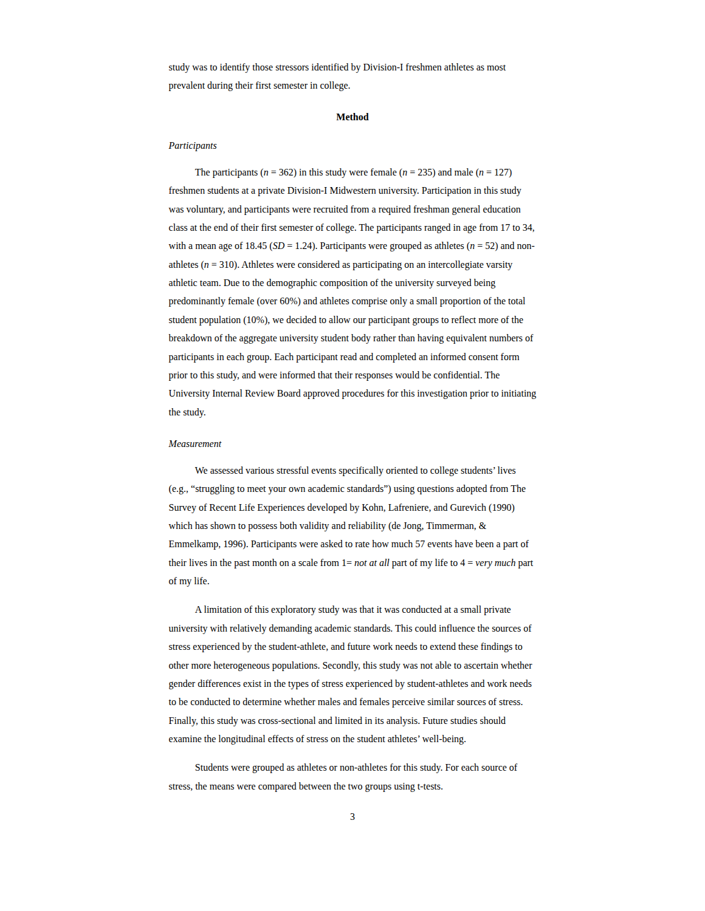study was to identify those stressors identified by Division-I freshmen athletes as most prevalent during their first semester in college.
Method
Participants
The participants (n = 362) in this study were female (n = 235) and male (n = 127) freshmen students at a private Division-I Midwestern university. Participation in this study was voluntary, and participants were recruited from a required freshman general education class at the end of their first semester of college. The participants ranged in age from 17 to 34, with a mean age of 18.45 (SD = 1.24). Participants were grouped as athletes (n = 52) and non-athletes (n = 310). Athletes were considered as participating on an intercollegiate varsity athletic team. Due to the demographic composition of the university surveyed being predominantly female (over 60%) and athletes comprise only a small proportion of the total student population (10%), we decided to allow our participant groups to reflect more of the breakdown of the aggregate university student body rather than having equivalent numbers of participants in each group. Each participant read and completed an informed consent form prior to this study, and were informed that their responses would be confidential. The University Internal Review Board approved procedures for this investigation prior to initiating the study.
Measurement
We assessed various stressful events specifically oriented to college students’ lives (e.g., “struggling to meet your own academic standards”) using questions adopted from The Survey of Recent Life Experiences developed by Kohn, Lafreniere, and Gurevich (1990) which has shown to possess both validity and reliability (de Jong, Timmerman, & Emmelkamp, 1996). Participants were asked to rate how much 57 events have been a part of their lives in the past month on a scale from 1= not at all part of my life to 4 = very much part of my life.
A limitation of this exploratory study was that it was conducted at a small private university with relatively demanding academic standards. This could influence the sources of stress experienced by the student-athlete, and future work needs to extend these findings to other more heterogeneous populations. Secondly, this study was not able to ascertain whether gender differences exist in the types of stress experienced by student-athletes and work needs to be conducted to determine whether males and females perceive similar sources of stress. Finally, this study was cross-sectional and limited in its analysis. Future studies should examine the longitudinal effects of stress on the student athletes’ well-being.
Students were grouped as athletes or non-athletes for this study. For each source of stress, the means were compared between the two groups using t-tests.
3